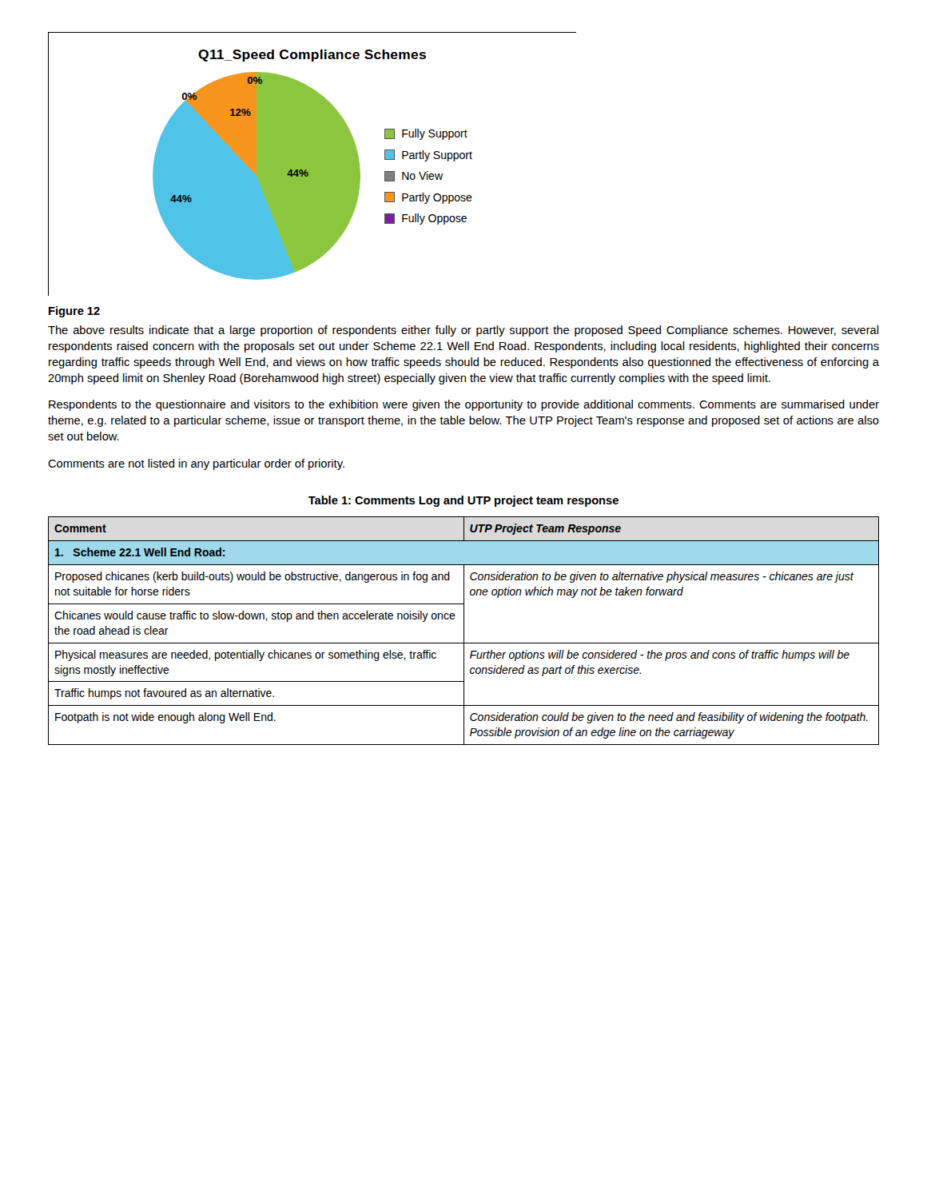Q11_Speed Compliance Schemes
0% 0% 12% 44% 44%
Fully Support
Partly Support
No View
Partly Oppose
Fully Oppose
Figure 12
The above results indicate that a large proportion of respondents either fully or partly support the proposed Speed Compliance schemes. However, several respondents raised concern with the proposals set out under Scheme 22.1 Well End Road. Respondents, including local residents, highlighted their concerns regarding traffic speeds through Well End, and views on how traffic speeds should be reduced. Respondents also questionned the effectiveness of enforcing a 20mph speed limit on Shenley Road (Borehamwood high street) especially given the view that traffic currently complies with the speed limit.
Respondents to the questionnaire and visitors to the exhibition were given the opportunity to provide additional comments. Comments are summarised under theme, e.g. related to a particular scheme, issue or transport theme, in the table below. The UTP Project Team's response and proposed set of actions are also set out below.
Comments are not listed in any particular order of priority.
Table 1: Comments Log and UTP project team response
| Comment | UTP Project Team Response |
| --- | --- |
| 1. Scheme 22.1 Well End Road: |
| Proposed chicanes (kerb build-outs) would be obstructive, dangerous in fog and not suitable for horse riders | Consideration to be given to alternative physical measures - chicanes are just one option which may not be taken forward |
| Chicanes would cause traffic to slow-down, stop and then accelerate noisily once the road ahead is clear |
| Physical measures are needed, potentially chicanes or something else, traffic signs mostly ineffective | Further options will be considered - the pros and cons of traffic humps will be considered as part of this exercise. |
| Traffic humps not favoured as an alternative. |
| Footpath is not wide enough along Well End. | Consideration could be given to the need and feasibility of widening the footpath. Possible provision of an edge line on the carriageway |